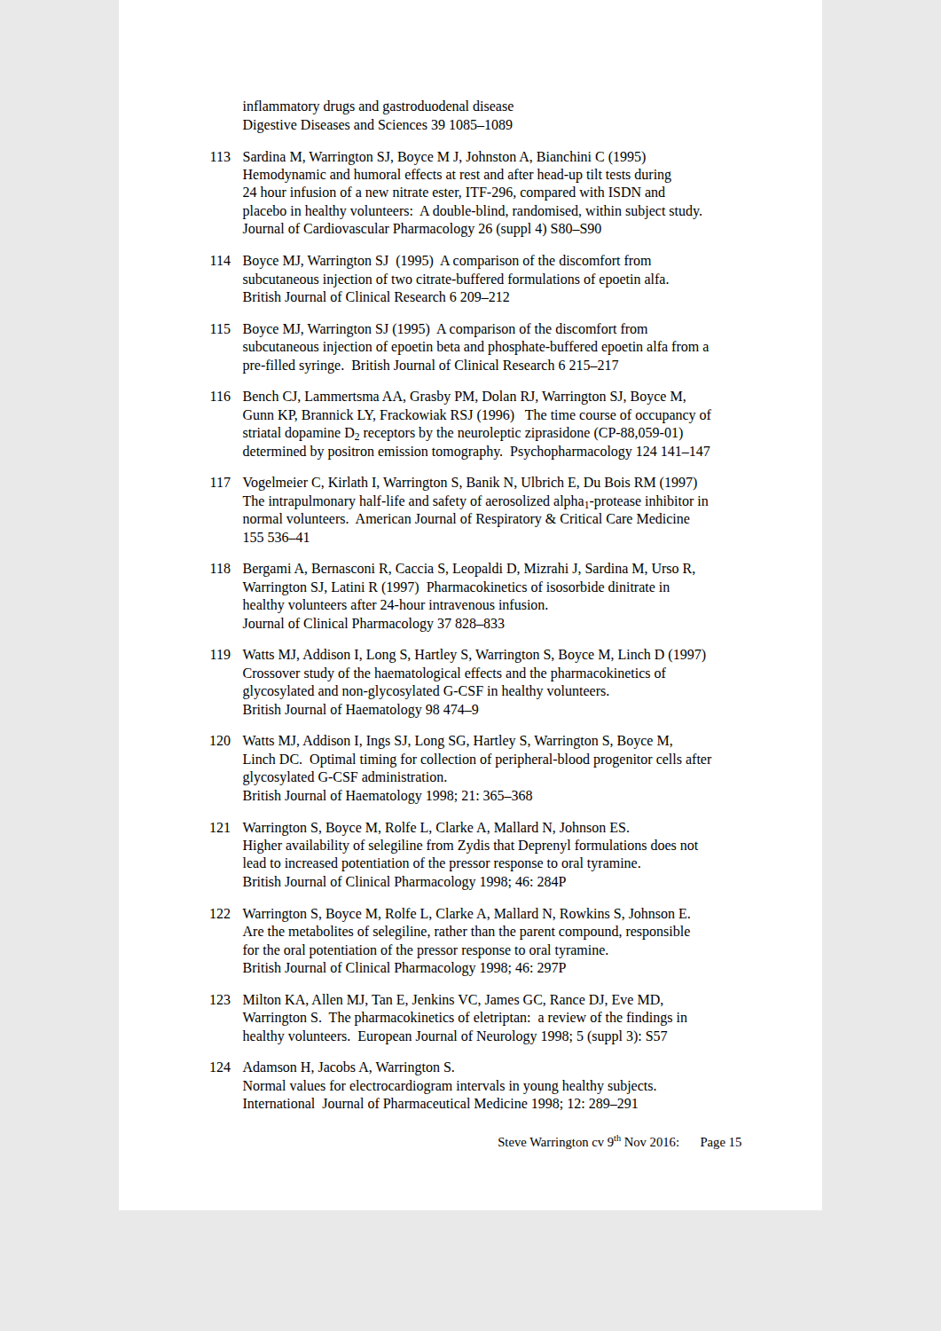inflammatory drugs and gastroduodenal disease
Digestive Diseases and Sciences 39 1085–1089
113
Sardina M, Warrington SJ, Boyce M J, Johnston A, Bianchini C (1995)
Hemodynamic and humoral effects at rest and after head-up tilt tests during
24 hour infusion of a new nitrate ester, ITF-296, compared with ISDN and
placebo in healthy volunteers: A double-blind, randomised, within subject study.
Journal of Cardiovascular Pharmacology 26 (suppl 4) S80–S90
114
Boyce MJ, Warrington SJ (1995) A comparison of the discomfort from
subcutaneous injection of two citrate-buffered formulations of epoetin alfa.
British Journal of Clinical Research 6 209–212
115
Boyce MJ, Warrington SJ (1995) A comparison of the discomfort from
subcutaneous injection of epoetin beta and phosphate-buffered epoetin alfa from a
pre-filled syringe. British Journal of Clinical Research 6 215–217
116
Bench CJ, Lammertsma AA, Grasby PM, Dolan RJ, Warrington SJ, Boyce M,
Gunn KP, Brannick LY, Frackowiak RSJ (1996) The time course of occupancy of
striatal dopamine D2 receptors by the neuroleptic ziprasidone (CP-88,059-01)
determined by positron emission tomography. Psychopharmacology 124 141–147
117
Vogelmeier C, Kirlath I, Warrington S, Banik N, Ulbrich E, Du Bois RM (1997)
The intrapulmonary half-life and safety of aerosolized alpha1-protease inhibitor in
normal volunteers. American Journal of Respiratory & Critical Care Medicine
155 536–41
118
Bergami A, Bernasconi R, Caccia S, Leopaldi D, Mizrahi J, Sardina M, Urso R,
Warrington SJ, Latini R (1997) Pharmacokinetics of isosorbide dinitrate in
healthy volunteers after 24-hour intravenous infusion.
Journal of Clinical Pharmacology 37 828–833
119
Watts MJ, Addison I, Long S, Hartley S, Warrington S, Boyce M, Linch D (1997)
Crossover study of the haematological effects and the pharmacokinetics of
glycosylated and non-glycosylated G-CSF in healthy volunteers.
British Journal of Haematology 98 474–9
120
Watts MJ, Addison I, Ings SJ, Long SG, Hartley S, Warrington S, Boyce M,
Linch DC. Optimal timing for collection of peripheral-blood progenitor cells after
glycosylated G-CSF administration.
British Journal of Haematology 1998; 21: 365–368
121
Warrington S, Boyce M, Rolfe L, Clarke A, Mallard N, Johnson ES.
Higher availability of selegiline from Zydis that Deprenyl formulations does not
lead to increased potentiation of the pressor response to oral tyramine.
British Journal of Clinical Pharmacology 1998; 46: 284P
122
Warrington S, Boyce M, Rolfe L, Clarke A, Mallard N, Rowkins S, Johnson E.
Are the metabolites of selegiline, rather than the parent compound, responsible
for the oral potentiation of the pressor response to oral tyramine.
British Journal of Clinical Pharmacology 1998; 46: 297P
123
Milton KA, Allen MJ, Tan E, Jenkins VC, James GC, Rance DJ, Eve MD,
Warrington S. The pharmacokinetics of eletriptan: a review of the findings in
healthy volunteers. European Journal of Neurology 1998; 5 (suppl 3): S57
124
Adamson H, Jacobs A, Warrington S.
Normal values for electrocardiogram intervals in young healthy subjects.
International Journal of Pharmaceutical Medicine 1998; 12: 289–291
Steve Warrington cv 9th Nov 2016:Page 15